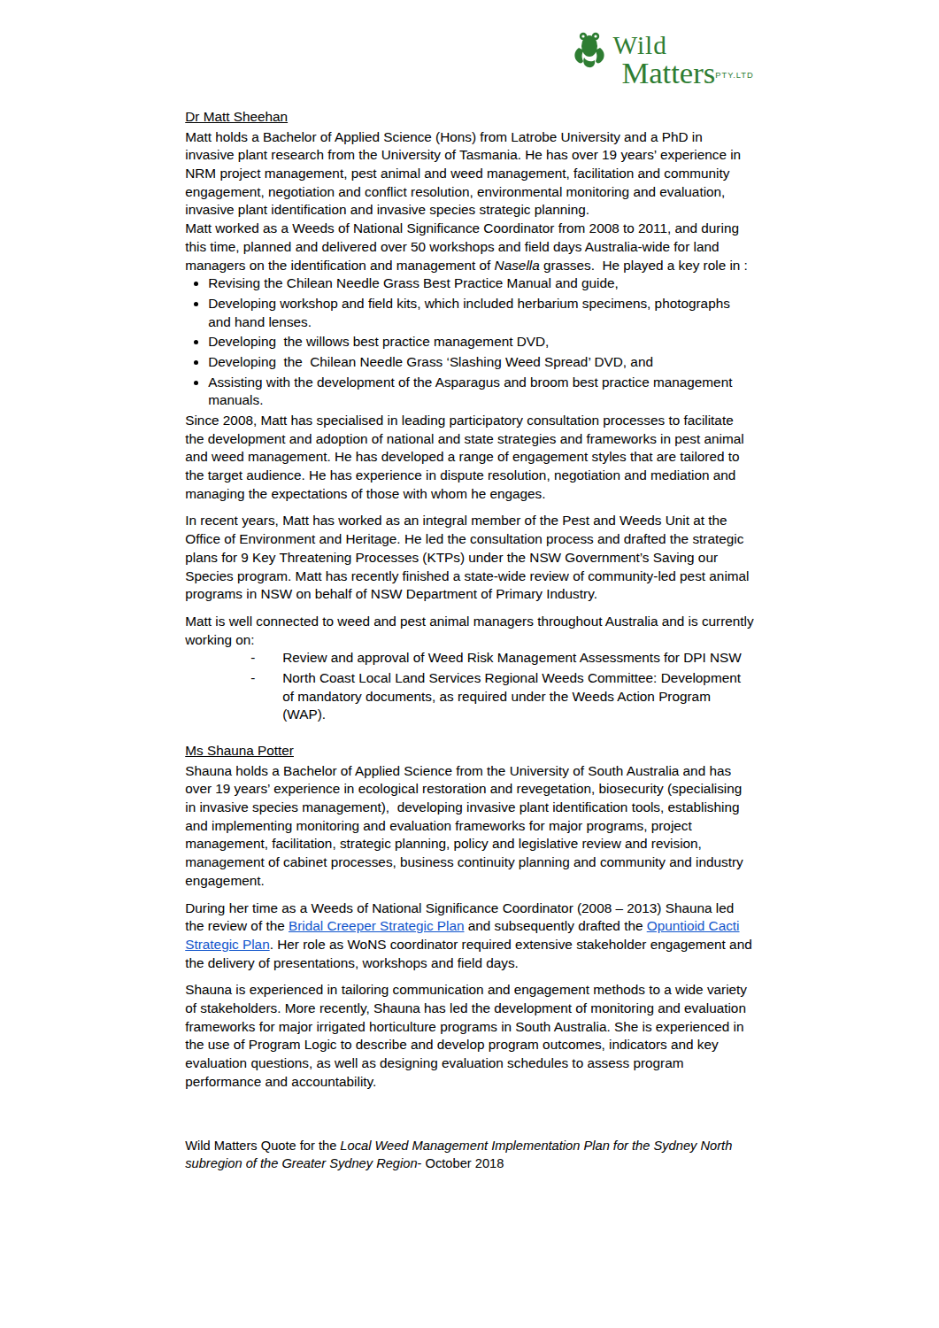Wild
Matters PTY.LTD
Dr Matt Sheehan
Matt holds a Bachelor of Applied Science (Hons) from Latrobe University and a PhD in invasive plant research from the University of Tasmania. He has over 19 years’ experience in NRM project management, pest animal and weed management, facilitation and community engagement, negotiation and conflict resolution, environmental monitoring and evaluation, invasive plant identification and invasive species strategic planning.
Matt worked as a Weeds of National Significance Coordinator from 2008 to 2011, and during this time, planned and delivered over 50 workshops and field days Australia-wide for land managers on the identification and management of Nasella grasses. He played a key role in :
Revising the Chilean Needle Grass Best Practice Manual and guide,
Developing workshop and field kits, which included herbarium specimens, photographs and hand lenses.
Developing the willows best practice management DVD,
Developing the Chilean Needle Grass ‘Slashing Weed Spread’ DVD, and
Assisting with the development of the Asparagus and broom best practice management manuals.
Since 2008, Matt has specialised in leading participatory consultation processes to facilitate the development and adoption of national and state strategies and frameworks in pest animal and weed management. He has developed a range of engagement styles that are tailored to the target audience. He has experience in dispute resolution, negotiation and mediation and managing the expectations of those with whom he engages.
In recent years, Matt has worked as an integral member of the Pest and Weeds Unit at the Office of Environment and Heritage. He led the consultation process and drafted the strategic plans for 9 Key Threatening Processes (KTPs) under the NSW Government’s Saving our Species program. Matt has recently finished a state-wide review of community-led pest animal programs in NSW on behalf of NSW Department of Primary Industry.
Matt is well connected to weed and pest animal managers throughout Australia and is currently working on:
Review and approval of Weed Risk Management Assessments for DPI NSW
North Coast Local Land Services Regional Weeds Committee: Development of mandatory documents, as required under the Weeds Action Program (WAP).
Ms Shauna Potter
Shauna holds a Bachelor of Applied Science from the University of South Australia and has over 19 years’ experience in ecological restoration and revegetation, biosecurity (specialising in invasive species management), developing invasive plant identification tools, establishing and implementing monitoring and evaluation frameworks for major programs, project management, facilitation, strategic planning, policy and legislative review and revision, management of cabinet processes, business continuity planning and community and industry engagement.
During her time as a Weeds of National Significance Coordinator (2008 – 2013) Shauna led the review of the Bridal Creeper Strategic Plan and subsequently drafted the Opuntioid Cacti Strategic Plan. Her role as WoNS coordinator required extensive stakeholder engagement and the delivery of presentations, workshops and field days.
Shauna is experienced in tailoring communication and engagement methods to a wide variety of stakeholders. More recently, Shauna has led the development of monitoring and evaluation frameworks for major irrigated horticulture programs in South Australia. She is experienced in the use of Program Logic to describe and develop program outcomes, indicators and key evaluation questions, as well as designing evaluation schedules to assess program performance and accountability.
Wild Matters Quote for the Local Weed Management Implementation Plan for the Sydney North subregion of the Greater Sydney Region- October 2018